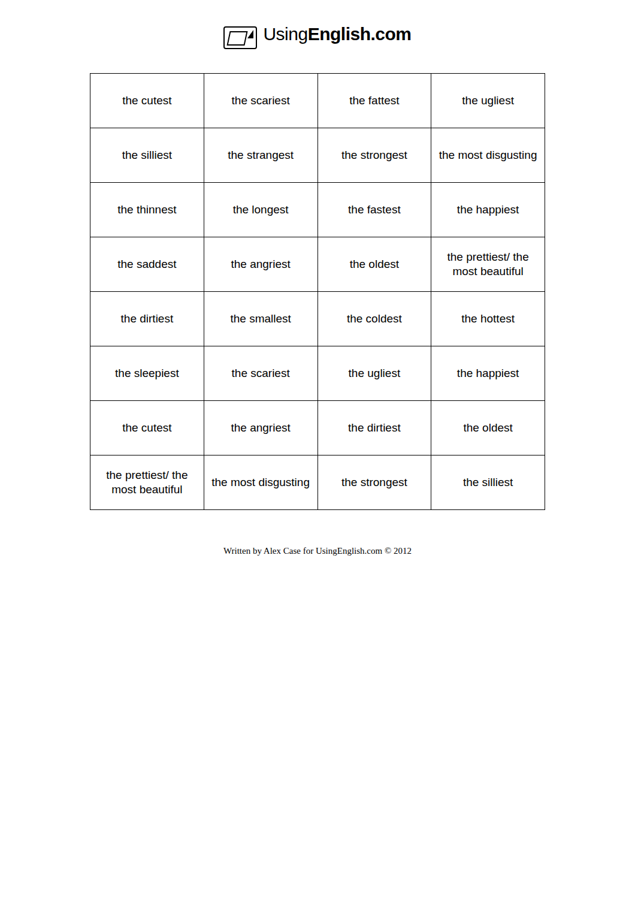Using English.com
| the cutest | the scariest | the fattest | the ugliest |
| the silliest | the strangest | the strongest | the most disgusting |
| the thinnest | the longest | the fastest | the happiest |
| the saddest | the angriest | the oldest | the prettiest/ the most beautiful |
| the dirtiest | the smallest | the coldest | the hottest |
| the sleepiest | the scariest | the ugliest | the happiest |
| the cutest | the angriest | the dirtiest | the oldest |
| the prettiest/ the most beautiful | the most disgusting | the strongest | the silliest |
Written by Alex Case for UsingEnglish.com © 2012